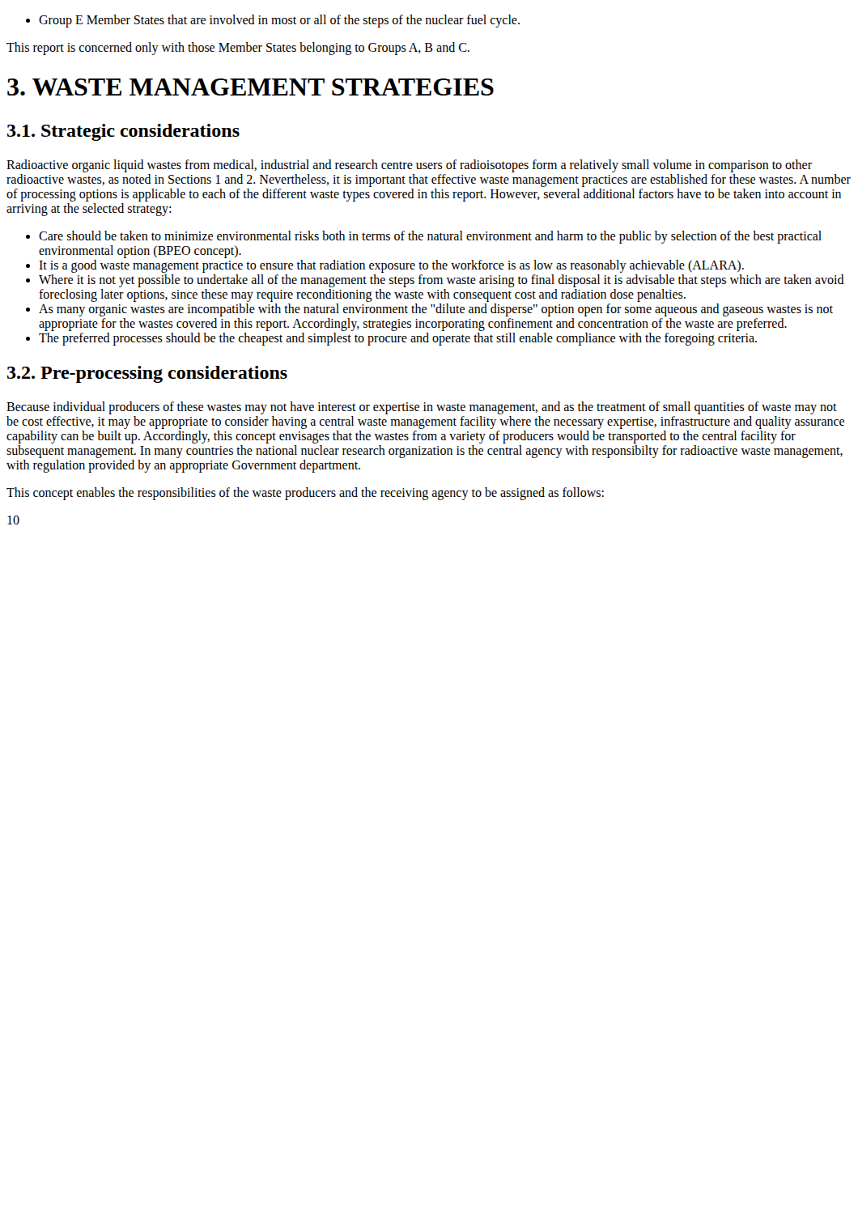Group E Member States that are involved in most or all of the steps of the nuclear fuel cycle.
This report is concerned only with those Member States belonging to Groups A, B and C.
3. WASTE MANAGEMENT STRATEGIES
3.1. Strategic considerations
Radioactive organic liquid wastes from medical, industrial and research centre users of radioisotopes form a relatively small volume in comparison to other radioactive wastes, as noted in Sections 1 and 2. Nevertheless, it is important that effective waste management practices are established for these wastes. A number of processing options is applicable to each of the different waste types covered in this report. However, several additional factors have to be taken into account in arriving at the selected strategy:
Care should be taken to minimize environmental risks both in terms of the natural environment and harm to the public by selection of the best practical environmental option (BPEO concept).
It is a good waste management practice to ensure that radiation exposure to the workforce is as low as reasonably achievable (ALARA).
Where it is not yet possible to undertake all of the management the steps from waste arising to final disposal it is advisable that steps which are taken avoid foreclosing later options, since these may require reconditioning the waste with consequent cost and radiation dose penalties.
As many organic wastes are incompatible with the natural environment the "dilute and disperse" option open for some aqueous and gaseous wastes is not appropriate for the wastes covered in this report. Accordingly, strategies incorporating confinement and concentration of the waste are preferred.
The preferred processes should be the cheapest and simplest to procure and operate that still enable compliance with the foregoing criteria.
3.2. Pre-processing considerations
Because individual producers of these wastes may not have interest or expertise in waste management, and as the treatment of small quantities of waste may not be cost effective, it may be appropriate to consider having a central waste management facility where the necessary expertise, infrastructure and quality assurance capability can be built up. Accordingly, this concept envisages that the wastes from a variety of producers would be transported to the central facility for subsequent management. In many countries the national nuclear research organization is the central agency with responsibilty for radioactive waste management, with regulation provided by an appropriate Government department.
This concept enables the responsibilities of the waste producers and the receiving agency to be assigned as follows:
10